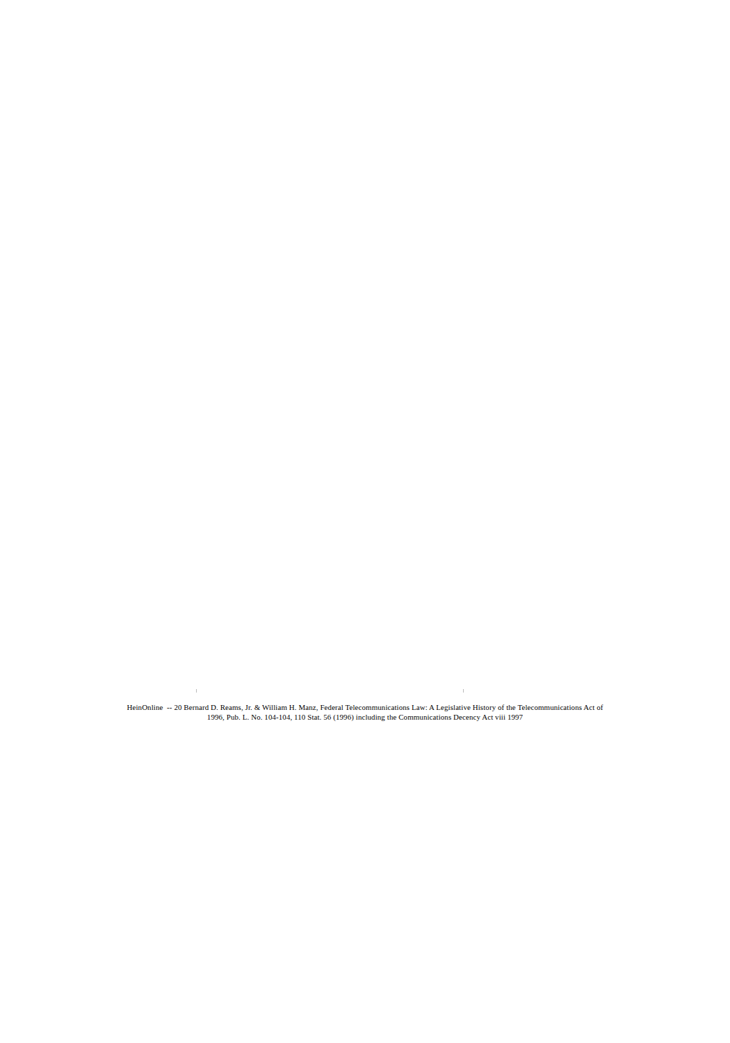HeinOnline -- 20 Bernard D. Reams, Jr. & William H. Manz, Federal Telecommunications Law: A Legislative History of the Telecommunications Act of
1996, Pub. L. No. 104-104, 110 Stat. 56 (1996) including the Communications Decency Act viii 1997